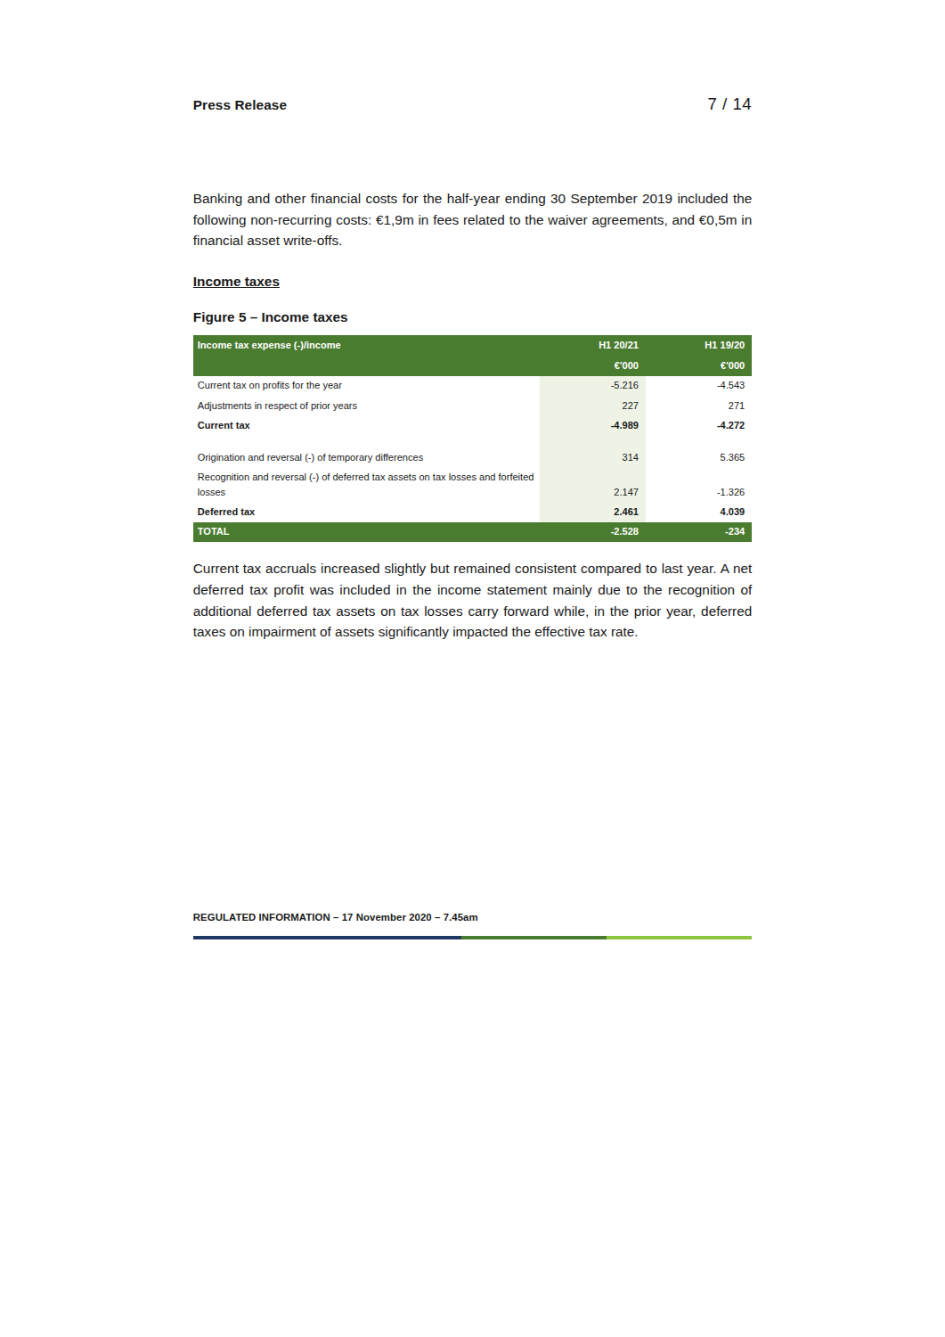Press Release
7 / 14
Banking and other financial costs for the half-year ending 30 September 2019 included the following non-recurring costs: €1,9m in fees related to the waiver agreements, and €0,5m in financial asset write-offs.
Income taxes
Figure 5 – Income taxes
| Income tax expense (-)/income | H1 20/21 | H1 19/20 |
| --- | --- | --- |
| | €'000 | €'000 |
| Current tax on profits for the year | -5.216 | -4.543 |
| Adjustments in respect of prior years | 227 | 271 |
| Current tax | -4.989 | -4.272 |
| Origination and reversal (-) of temporary differences | 314 | 5.365 |
| Recognition and reversal (-) of deferred tax assets on tax losses and forfeited losses | 2.147 | -1.326 |
| Deferred tax | 2.461 | 4.039 |
| TOTAL | -2.528 | -234 |
Current tax accruals increased slightly but remained consistent compared to last year. A net deferred tax profit was included in the income statement mainly due to the recognition of additional deferred tax assets on tax losses carry forward while, in the prior year, deferred taxes on impairment of assets significantly impacted the effective tax rate.
REGULATED INFORMATION – 17 November 2020 – 7.45am